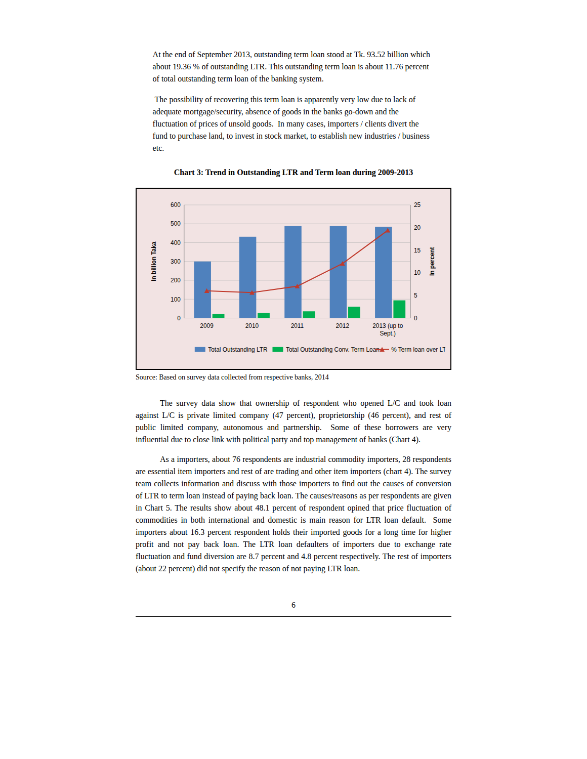At the end of September 2013, outstanding term loan stood at Tk. 93.52 billion which about 19.36 % of outstanding LTR. This outstanding term loan is about 11.76 percent of total outstanding term loan of the banking system.
The possibility of recovering this term loan is apparently very low due to lack of adequate mortgage/security, absence of goods in the banks go-down and the fluctuation of prices of unsold goods. In many cases, importers / clients divert the fund to purchase land, to invest in stock market, to establish new industries / business etc.
Chart 3: Trend in Outstanding LTR and Term loan during 2009-2013
600 500 400 300 200 100 0 25 20 15 10 5 0 In billion Taka In percent 2009 2010 2011 2012 2013 (up to Sept.) Total Outstanding LTR Total Outstanding Conv. Term Loan % Term loan over LTR
Source: Based on survey data collected from respective banks, 2014
The survey data show that ownership of respondent who opened L/C and took loan against L/C is private limited company (47 percent), proprietorship (46 percent), and rest of public limited company, autonomous and partnership. Some of these borrowers are very influential due to close link with political party and top management of banks (Chart 4).
As a importers, about 76 respondents are industrial commodity importers, 28 respondents are essential item importers and rest of are trading and other item importers (chart 4). The survey team collects information and discuss with those importers to find out the causes of conversion of LTR to term loan instead of paying back loan. The causes/reasons as per respondents are given in Chart 5. The results show about 48.1 percent of respondent opined that price fluctuation of commodities in both international and domestic is main reason for LTR loan default. Some importers about 16.3 percent respondent holds their imported goods for a long time for higher profit and not pay back loan. The LTR loan defaulters of importers due to exchange rate fluctuation and fund diversion are 8.7 percent and 4.8 percent respectively. The rest of importers (about 22 percent) did not specify the reason of not paying LTR loan.
6